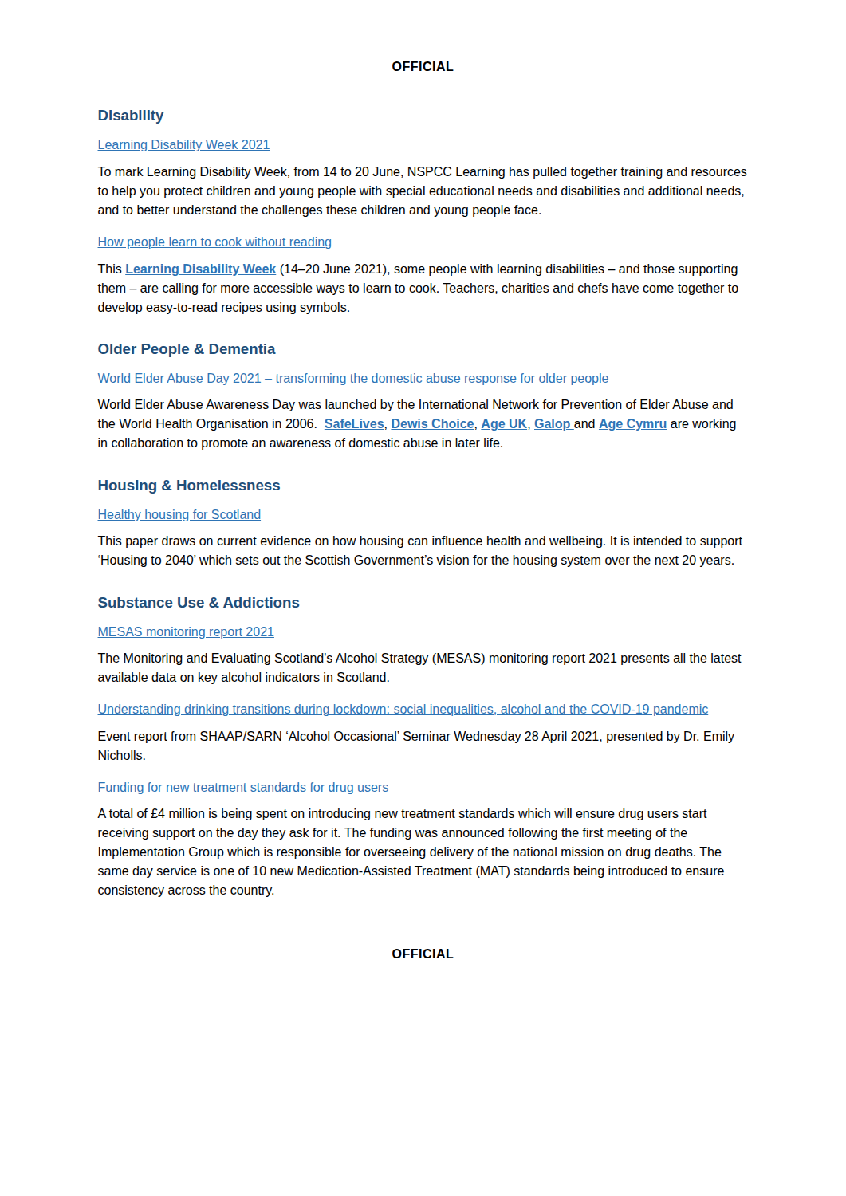OFFICIAL
Disability
Learning Disability Week 2021
To mark Learning Disability Week, from 14 to 20 June, NSPCC Learning has pulled together training and resources to help you protect children and young people with special educational needs and disabilities and additional needs, and to better understand the challenges these children and young people face.
How people learn to cook without reading
This Learning Disability Week (14–20 June 2021), some people with learning disabilities – and those supporting them – are calling for more accessible ways to learn to cook. Teachers, charities and chefs have come together to develop easy-to-read recipes using symbols.
Older People & Dementia
World Elder Abuse Day 2021 – transforming the domestic abuse response for older people
World Elder Abuse Awareness Day was launched by the International Network for Prevention of Elder Abuse and the World Health Organisation in 2006. SafeLives, Dewis Choice, Age UK, Galop and Age Cymru are working in collaboration to promote an awareness of domestic abuse in later life.
Housing & Homelessness
Healthy housing for Scotland
This paper draws on current evidence on how housing can influence health and wellbeing. It is intended to support ‘Housing to 2040’ which sets out the Scottish Government’s vision for the housing system over the next 20 years.
Substance Use & Addictions
MESAS monitoring report 2021
The Monitoring and Evaluating Scotland's Alcohol Strategy (MESAS) monitoring report 2021 presents all the latest available data on key alcohol indicators in Scotland.
Understanding drinking transitions during lockdown: social inequalities, alcohol and the COVID-19 pandemic
Event report from SHAAP/SARN ‘Alcohol Occasional’ Seminar Wednesday 28 April 2021, presented by Dr. Emily Nicholls.
Funding for new treatment standards for drug users
A total of £4 million is being spent on introducing new treatment standards which will ensure drug users start receiving support on the day they ask for it. The funding was announced following the first meeting of the Implementation Group which is responsible for overseeing delivery of the national mission on drug deaths. The same day service is one of 10 new Medication-Assisted Treatment (MAT) standards being introduced to ensure consistency across the country.
OFFICIAL